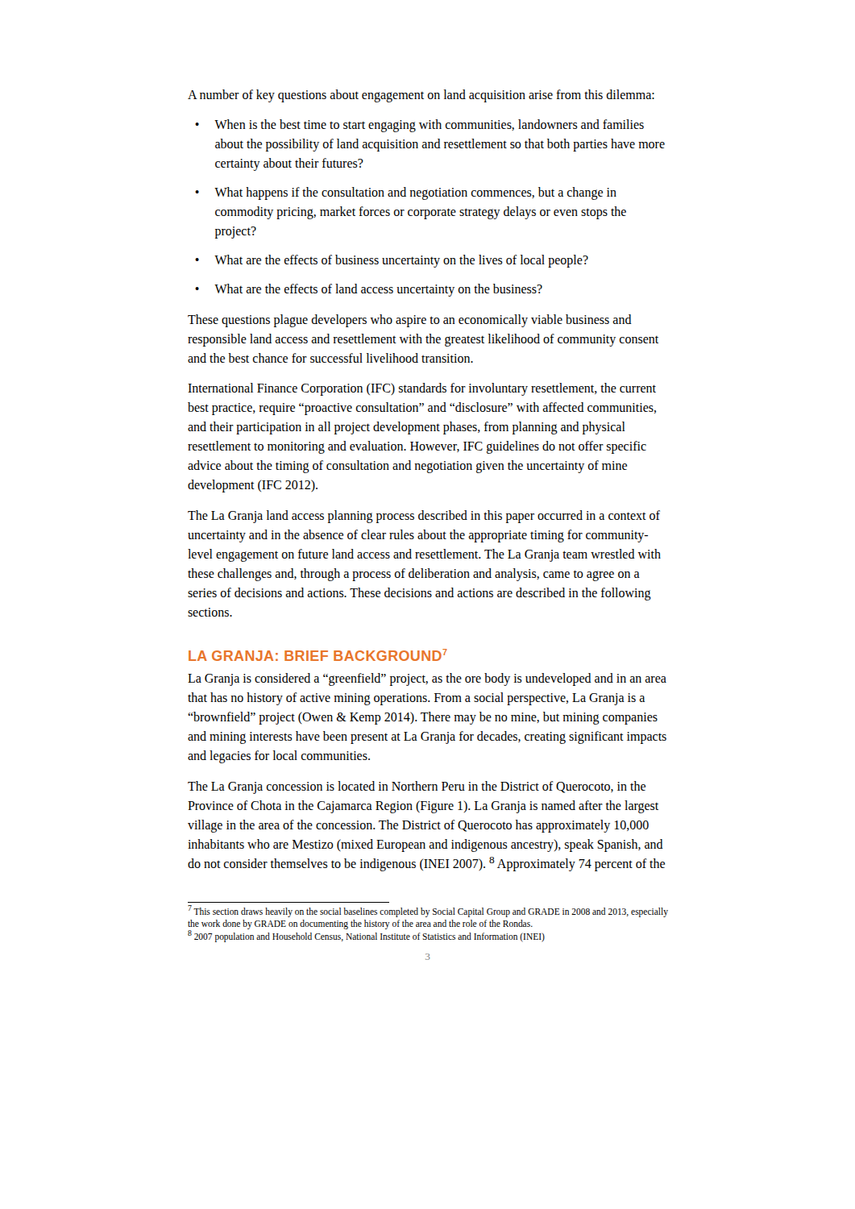A number of key questions about engagement on land acquisition arise from this dilemma:
When is the best time to start engaging with communities, landowners and families about the possibility of land acquisition and resettlement so that both parties have more certainty about their futures?
What happens if the consultation and negotiation commences, but a change in commodity pricing, market forces or corporate strategy delays or even stops the project?
What are the effects of business uncertainty on the lives of local people?
What are the effects of land access uncertainty on the business?
These questions plague developers who aspire to an economically viable business and responsible land access and resettlement with the greatest likelihood of community consent and the best chance for successful livelihood transition.
International Finance Corporation (IFC) standards for involuntary resettlement, the current best practice, require “proactive consultation” and “disclosure” with affected communities, and their participation in all project development phases, from planning and physical resettlement to monitoring and evaluation. However, IFC guidelines do not offer specific advice about the timing of consultation and negotiation given the uncertainty of mine development (IFC 2012).
The La Granja land access planning process described in this paper occurred in a context of uncertainty and in the absence of clear rules about the appropriate timing for community-level engagement on future land access and resettlement. The La Granja team wrestled with these challenges and, through a process of deliberation and analysis, came to agree on a series of decisions and actions. These decisions and actions are described in the following sections.
LA GRANJA: BRIEF BACKGROUND7
La Granja is considered a “greenfield” project, as the ore body is undeveloped and in an area that has no history of active mining operations. From a social perspective, La Granja is a “brownfield” project (Owen & Kemp 2014). There may be no mine, but mining companies and mining interests have been present at La Granja for decades, creating significant impacts and legacies for local communities.
The La Granja concession is located in Northern Peru in the District of Querocoto, in the Province of Chota in the Cajamarca Region (Figure 1). La Granja is named after the largest village in the area of the concession. The District of Querocoto has approximately 10,000 inhabitants who are Mestizo (mixed European and indigenous ancestry), speak Spanish, and do not consider themselves to be indigenous (INEI 2007). 8 Approximately 74 percent of the
7 This section draws heavily on the social baselines completed by Social Capital Group and GRADE in 2008 and 2013, especially the work done by GRADE on documenting the history of the area and the role of the Rondas.
8 2007 population and Household Census, National Institute of Statistics and Information (INEI)
3